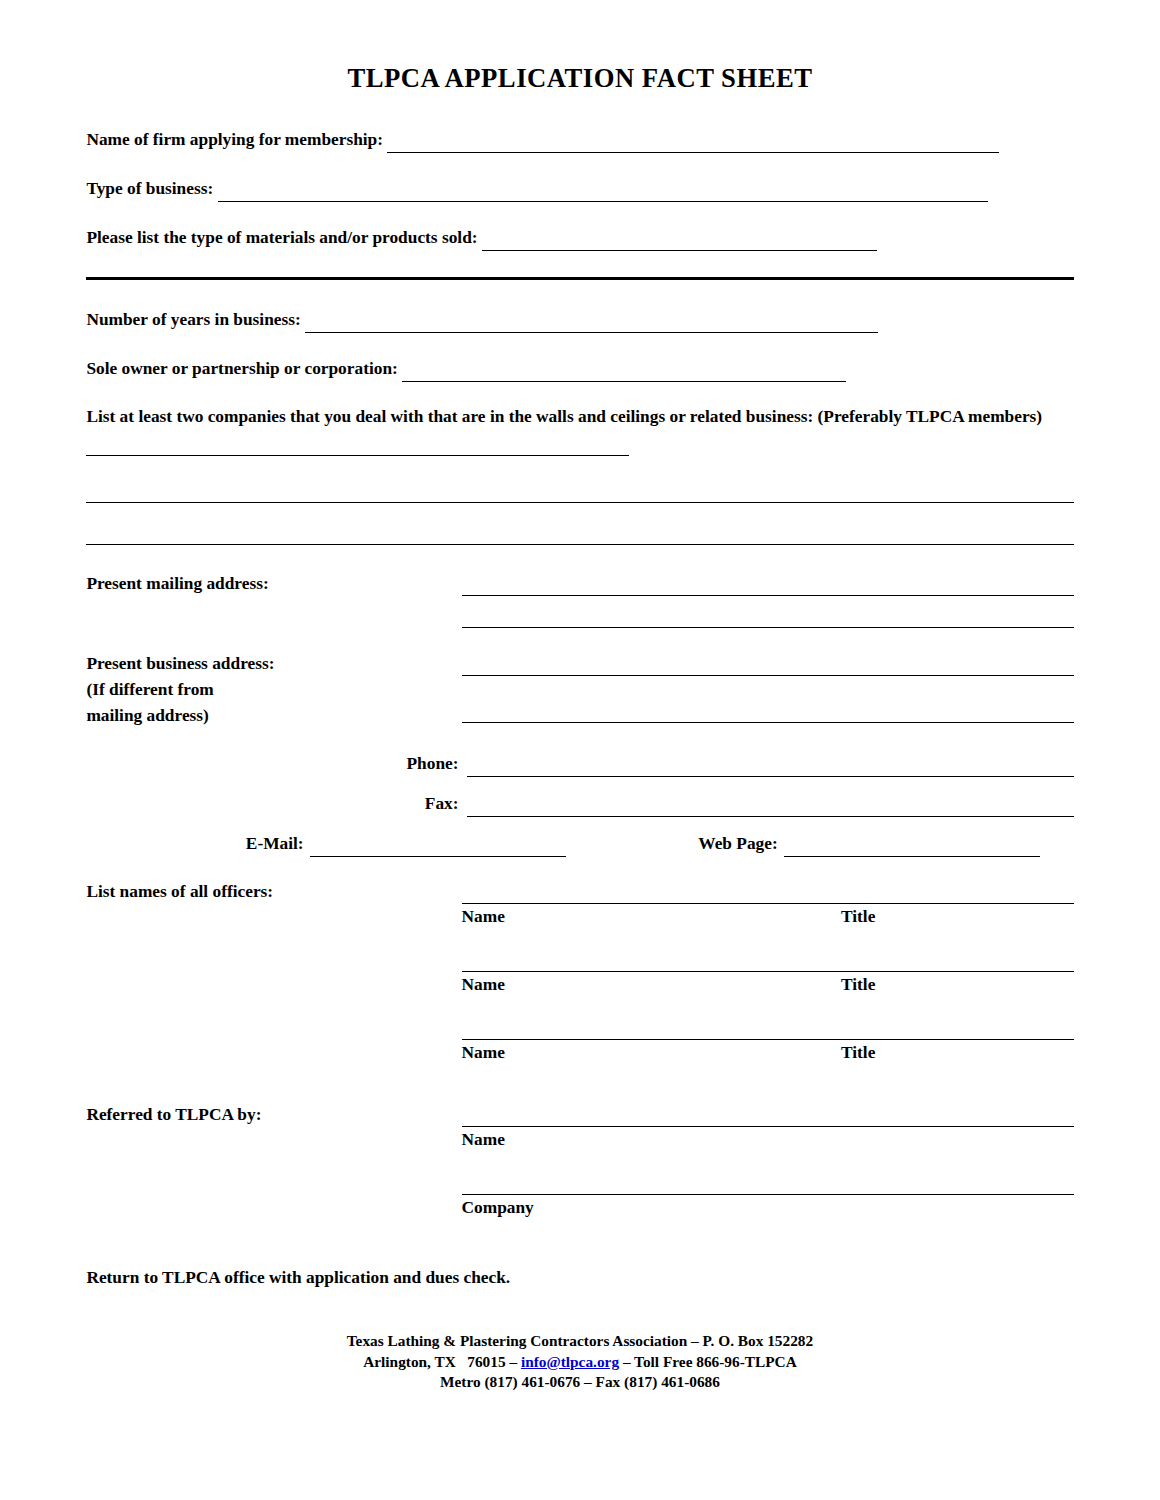TLPCA APPLICATION FACT SHEET
Name of firm applying for membership:
Type of business:
Please list the type of materials and/or products sold:
Number of years in business:
Sole owner or partnership or corporation:
List at least two companies that you deal with that are in the walls and ceilings or related business: (Preferably TLPCA members)
Present mailing address:
Present business address:
(If different from
mailing address)
Phone:
Fax:
E-Mail:
Web Page:
List names of all officers:
Name Title
Name Title
Name Title
Referred to TLPCA by:
Name
Company
Return to TLPCA office with application and dues check.
Texas Lathing & Plastering Contractors Association – P. O. Box 152282
Arlington, TX 76015 – info@tlpca.org – Toll Free 866-96-TLPCA
Metro (817) 461-0676 – Fax (817) 461-0686